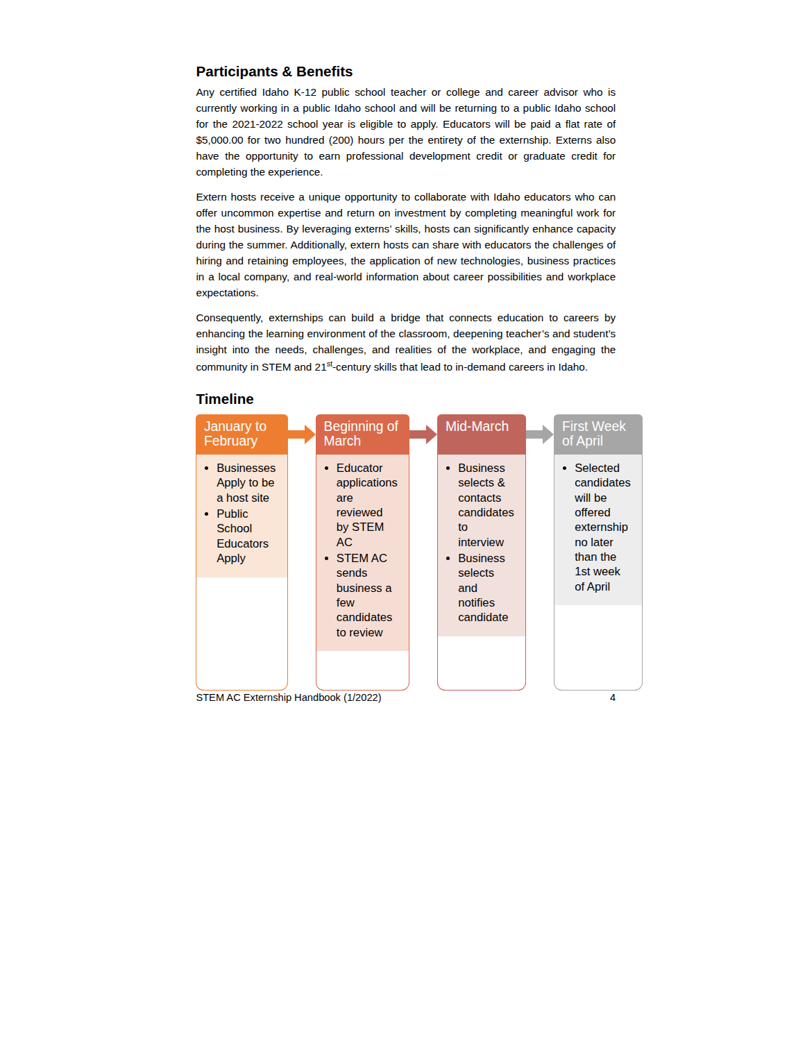Participants & Benefits
Any certified Idaho K-12 public school teacher or college and career advisor who is currently working in a public Idaho school and will be returning to a public Idaho school for the 2021-2022 school year is eligible to apply. Educators will be paid a flat rate of $5,000.00 for two hundred (200) hours per the entirety of the externship. Externs also have the opportunity to earn professional development credit or graduate credit for completing the experience.
Extern hosts receive a unique opportunity to collaborate with Idaho educators who can offer uncommon expertise and return on investment by completing meaningful work for the host business. By leveraging externs’ skills, hosts can significantly enhance capacity during the summer. Additionally, extern hosts can share with educators the challenges of hiring and retaining employees, the application of new technologies, business practices in a local company, and real-world information about career possibilities and workplace expectations.
Consequently, externships can build a bridge that connects education to careers by enhancing the learning environment of the classroom, deepening teacher’s and student’s insight into the needs, challenges, and realities of the workplace, and engaging the community in STEM and 21st-century skills that lead to in-demand careers in Idaho.
Timeline
January to February
Businesses Apply to be a host site
Public School Educators Apply
Beginning of March
Educator applications are reviewed by STEM AC
STEM AC sends business a few candidates to review
Mid-March
Business selects & contacts candidates to interview
Business selects and notifies candidate
First Week of April
Selected candidates will be offered externship no later than the 1st week of April
STEM AC Externship Handbook (1/2022) 4